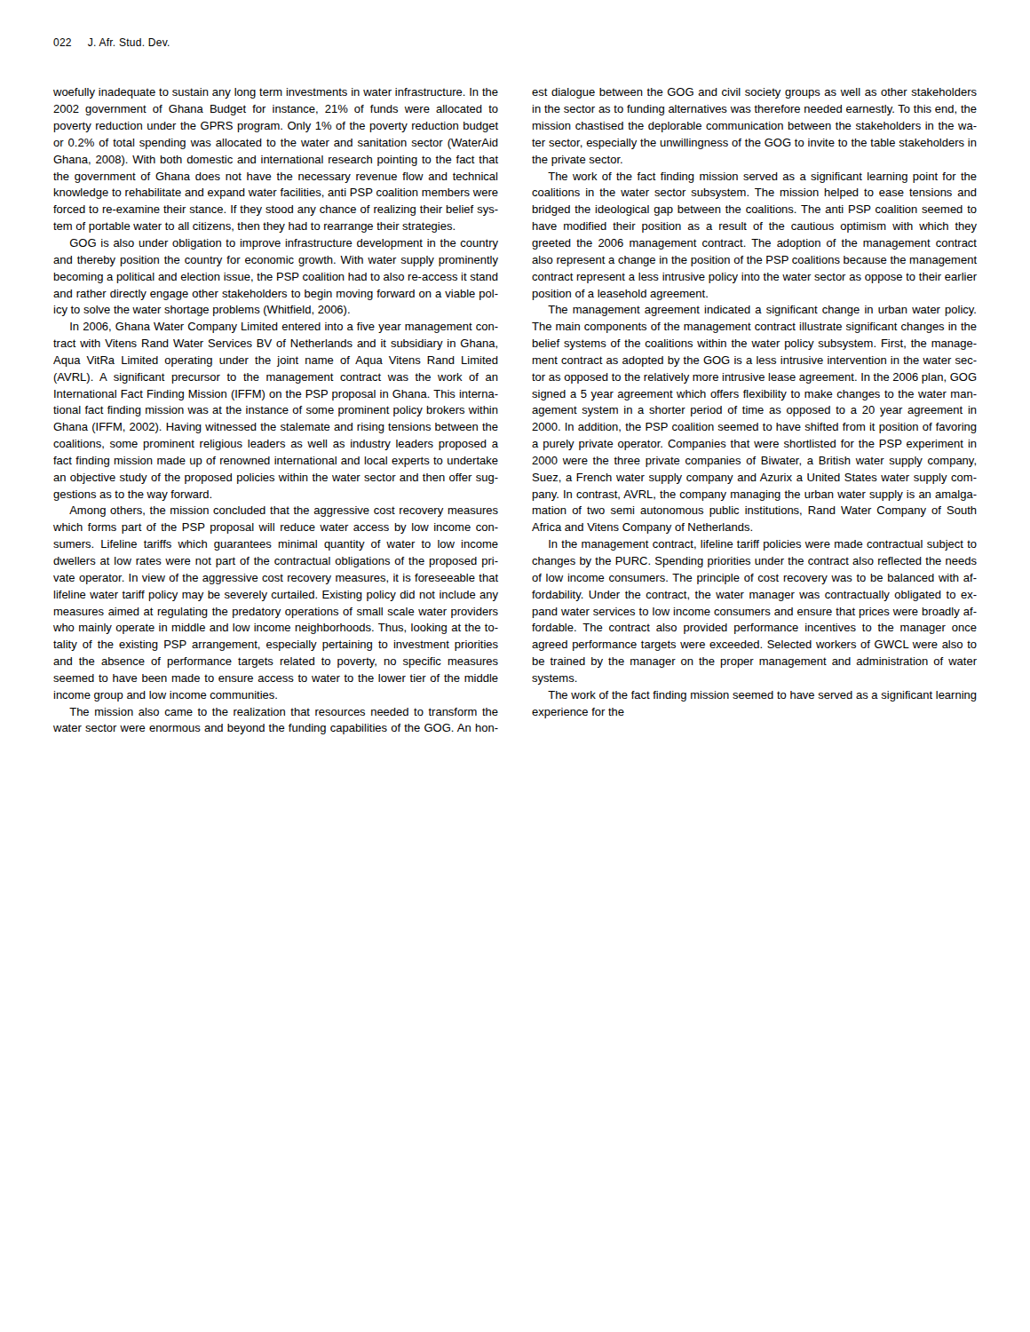022 J. Afr. Stud. Dev.
woefully inadequate to sustain any long term investments in water infrastructure. In the 2002 government of Ghana Budget for instance, 21% of funds were allocated to poverty reduction under the GPRS program. Only 1% of the poverty reduction budget or 0.2% of total spending was allocated to the water and sanitation sector (WaterAid Ghana, 2008). With both domestic and international research pointing to the fact that the government of Ghana does not have the necessary revenue flow and technical knowledge to rehabilitate and expand water facilities, anti PSP coalition members were forced to re-examine their stance. If they stood any chance of realizing their belief system of portable water to all citizens, then they had to rearrange their strategies.
GOG is also under obligation to improve infrastructure development in the country and thereby position the country for economic growth. With water supply prominently becoming a political and election issue, the PSP coalition had to also re-access it stand and rather directly engage other stakeholders to begin moving forward on a viable policy to solve the water shortage problems (Whitfield, 2006).
In 2006, Ghana Water Company Limited entered into a five year management contract with Vitens Rand Water Services BV of Netherlands and it subsidiary in Ghana, Aqua VitRa Limited operating under the joint name of Aqua Vitens Rand Limited (AVRL). A significant precursor to the management contract was the work of an International Fact Finding Mission (IFFM) on the PSP proposal in Ghana. This international fact finding mission was at the instance of some prominent policy brokers within Ghana (IFFM, 2002). Having witnessed the stalemate and rising tensions between the coalitions, some prominent religious leaders as well as industry leaders proposed a fact finding mission made up of renowned international and local experts to undertake an objective study of the proposed policies within the water sector and then offer suggestions as to the way forward.
Among others, the mission concluded that the aggressive cost recovery measures which forms part of the PSP proposal will reduce water access by low income consumers. Lifeline tariffs which guarantees minimal quantity of water to low income dwellers at low rates were not part of the contractual obligations of the proposed private operator. In view of the aggressive cost recovery measures, it is foreseeable that lifeline water tariff policy may be severely curtailed. Existing policy did not include any measures aimed at regulating the predatory operations of small scale water providers who mainly operate in middle and low income neighborhoods. Thus, looking at the totality of the existing PSP arrangement, especially pertaining to investment priorities and the absence of performance targets related to poverty, no specific measures seemed to have been made to ensure access to water to the lower tier of the middle income group and low income communities.
The mission also came to the realization that resources needed to transform the water sector were enormous and beyond the funding capabilities of the GOG. An honest dialogue between the GOG and civil society groups as well as other stakeholders in the sector as to funding alternatives was therefore needed earnestly. To this end, the mission chastised the deplorable communication between the stakeholders in the water sector, especially the unwillingness of the GOG to invite to the table stakeholders in the private sector.
The work of the fact finding mission served as a significant learning point for the coalitions in the water sector subsystem. The mission helped to ease tensions and bridged the ideological gap between the coalitions. The anti PSP coalition seemed to have modified their position as a result of the cautious optimism with which they greeted the 2006 management contract. The adoption of the management contract also represent a change in the position of the PSP coalitions because the management contract represent a less intrusive policy into the water sector as oppose to their earlier position of a leasehold agreement.
The management agreement indicated a significant change in urban water policy. The main components of the management contract illustrate significant changes in the belief systems of the coalitions within the water policy subsystem. First, the management contract as adopted by the GOG is a less intrusive intervention in the water sector as opposed to the relatively more intrusive lease agreement. In the 2006 plan, GOG signed a 5 year agreement which offers flexibility to make changes to the water management system in a shorter period of time as opposed to a 20 year agreement in 2000. In addition, the PSP coalition seemed to have shifted from it position of favoring a purely private operator. Companies that were shortlisted for the PSP experiment in 2000 were the three private companies of Biwater, a British water supply company, Suez, a French water supply company and Azurix a United States water supply company. In contrast, AVRL, the company managing the urban water supply is an amalgamation of two semi autonomous public institutions, Rand Water Company of South Africa and Vitens Company of Netherlands.
In the management contract, lifeline tariff policies were made contractual subject to changes by the PURC. Spending priorities under the contract also reflected the needs of low income consumers. The principle of cost recovery was to be balanced with affordability. Under the contract, the water manager was contractually obligated to expand water services to low income consumers and ensure that prices were broadly affordable. The contract also provided performance incentives to the manager once agreed performance targets were exceeded. Selected workers of GWCL were also to be trained by the manager on the proper management and administration of water systems.
The work of the fact finding mission seemed to have served as a significant learning experience for the